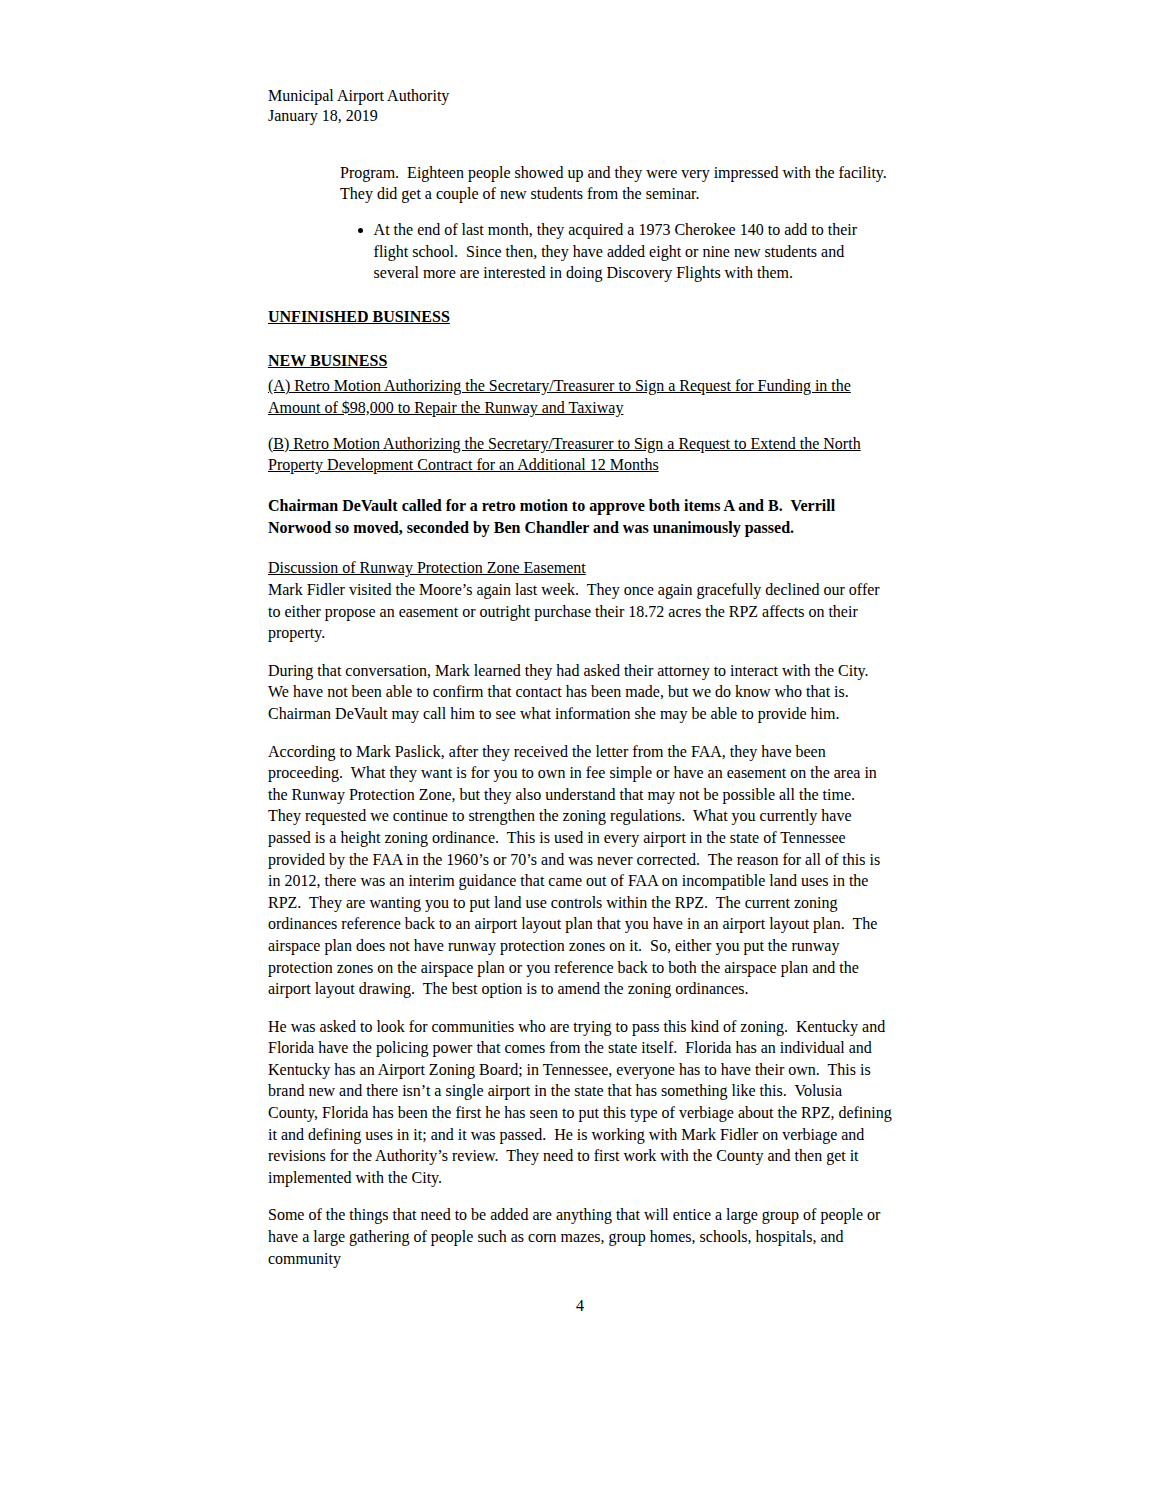Municipal Airport Authority
January 18, 2019
Program. Eighteen people showed up and they were very impressed with the facility. They did get a couple of new students from the seminar.
At the end of last month, they acquired a 1973 Cherokee 140 to add to their flight school. Since then, they have added eight or nine new students and several more are interested in doing Discovery Flights with them.
UNFINISHED BUSINESS
NEW BUSINESS
(A) Retro Motion Authorizing the Secretary/Treasurer to Sign a Request for Funding in the Amount of $98,000 to Repair the Runway and Taxiway
(B) Retro Motion Authorizing the Secretary/Treasurer to Sign a Request to Extend the North Property Development Contract for an Additional 12 Months
Chairman DeVault called for a retro motion to approve both items A and B. Verrill Norwood so moved, seconded by Ben Chandler and was unanimously passed.
Discussion of Runway Protection Zone Easement
Mark Fidler visited the Moore’s again last week. They once again gracefully declined our offer to either propose an easement or outright purchase their 18.72 acres the RPZ affects on their property.
During that conversation, Mark learned they had asked their attorney to interact with the City. We have not been able to confirm that contact has been made, but we do know who that is. Chairman DeVault may call him to see what information she may be able to provide him.
According to Mark Paslick, after they received the letter from the FAA, they have been proceeding. What they want is for you to own in fee simple or have an easement on the area in the Runway Protection Zone, but they also understand that may not be possible all the time. They requested we continue to strengthen the zoning regulations. What you currently have passed is a height zoning ordinance. This is used in every airport in the state of Tennessee provided by the FAA in the 1960’s or 70’s and was never corrected. The reason for all of this is in 2012, there was an interim guidance that came out of FAA on incompatible land uses in the RPZ. They are wanting you to put land use controls within the RPZ. The current zoning ordinances reference back to an airport layout plan that you have in an airport layout plan. The airspace plan does not have runway protection zones on it. So, either you put the runway protection zones on the airspace plan or you reference back to both the airspace plan and the airport layout drawing. The best option is to amend the zoning ordinances.
He was asked to look for communities who are trying to pass this kind of zoning. Kentucky and Florida have the policing power that comes from the state itself. Florida has an individual and Kentucky has an Airport Zoning Board; in Tennessee, everyone has to have their own. This is brand new and there isn’t a single airport in the state that has something like this. Volusia County, Florida has been the first he has seen to put this type of verbiage about the RPZ, defining it and defining uses in it; and it was passed. He is working with Mark Fidler on verbiage and revisions for the Authority’s review. They need to first work with the County and then get it implemented with the City.
Some of the things that need to be added are anything that will entice a large group of people or have a large gathering of people such as corn mazes, group homes, schools, hospitals, and community
4